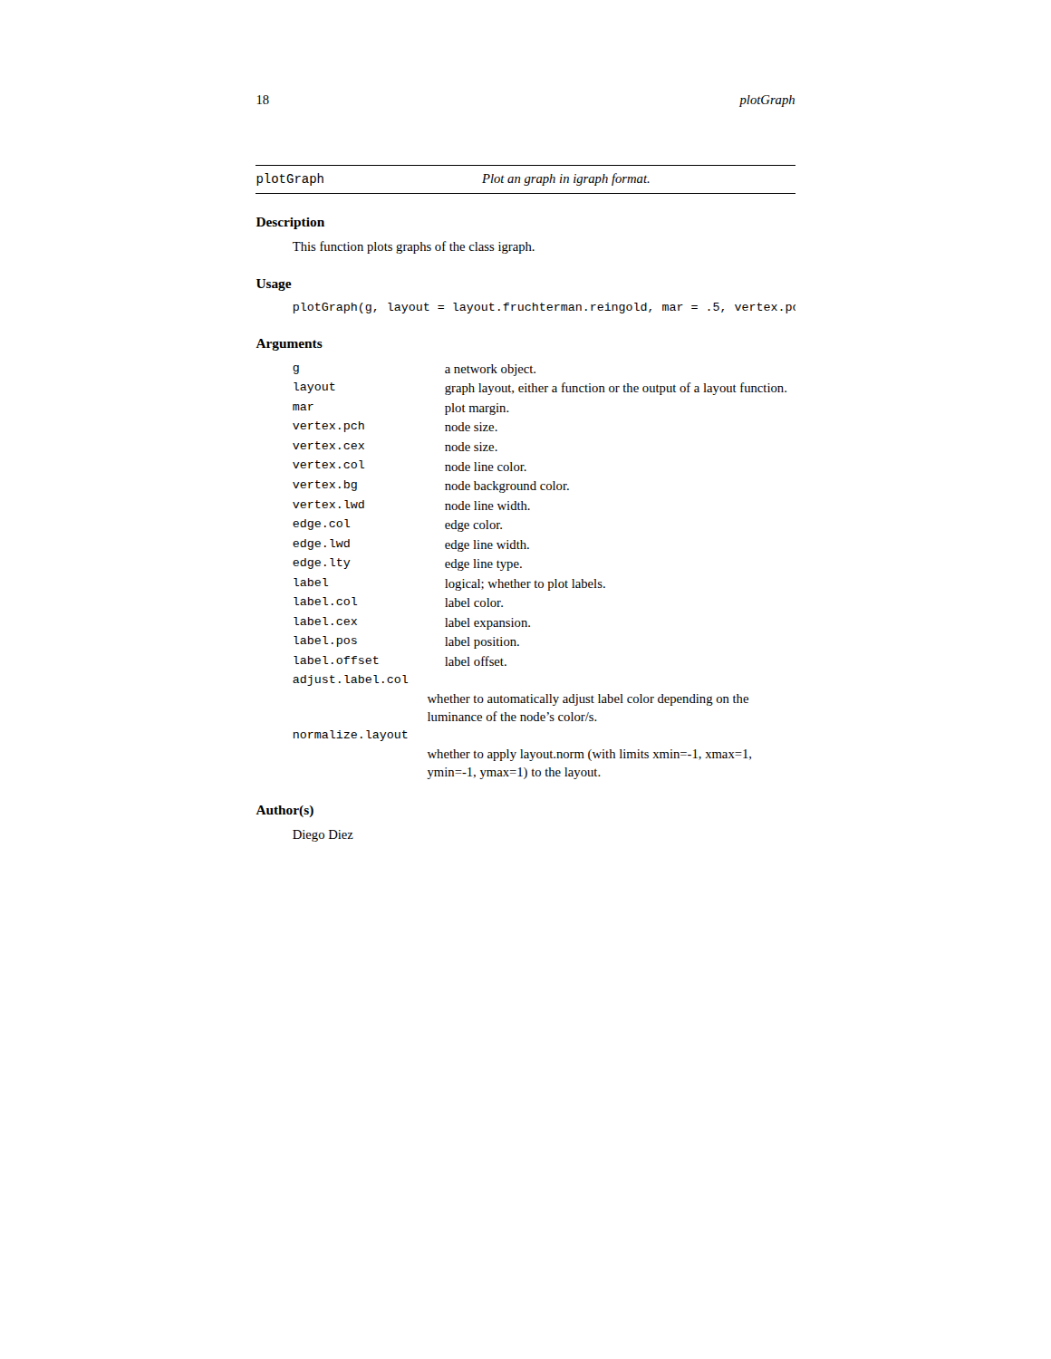18 plotGraph
plotGraph Plot an graph in igraph format.
Description
This function plots graphs of the class igraph.
Usage
plotGraph(g, layout = layout.fruchterman.reingold, mar = .5, vertex.pch = 21, vertex.cex, vertex.col, v
Arguments
| g | a network object. |
| layout | graph layout, either a function or the output of a layout function. |
| mar | plot margin. |
| vertex.pch | node size. |
| vertex.cex | node size. |
| vertex.col | node line color. |
| vertex.bg | node background color. |
| vertex.lwd | node line width. |
| edge.col | edge color. |
| edge.lwd | edge line width. |
| edge.lty | edge line type. |
| label | logical; whether to plot labels. |
| label.col | label color. |
| label.cex | label expansion. |
| label.pos | label position. |
| label.offset | label offset. |
| adjust.label.col |
| whether to automatically adjust label color depending on the luminance of the node’s color/s. |
| normalize.layout |
| whether to apply layout.norm (with limits xmin=-1, xmax=1, ymin=-1, ymax=1) to the layout. |
Author(s)
Diego Diez